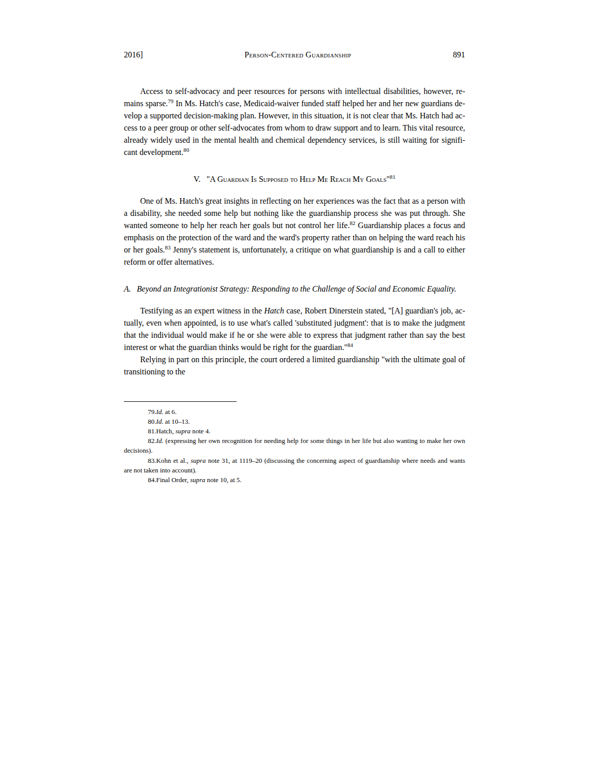2016] Person-Centered Guardianship 891
Access to self-advocacy and peer resources for persons with intellectual disabilities, however, remains sparse.79 In Ms. Hatch's case, Medicaid-waiver funded staff helped her and her new guardians develop a supported decision-making plan. However, in this situation, it is not clear that Ms. Hatch had access to a peer group or other self-advocates from whom to draw support and to learn. This vital resource, already widely used in the mental health and chemical dependency services, is still waiting for significant development.80
V. "A Guardian Is Supposed to Help Me Reach My Goals"81
One of Ms. Hatch's great insights in reflecting on her experiences was the fact that as a person with a disability, she needed some help but nothing like the guardianship process she was put through. She wanted someone to help her reach her goals but not control her life.82 Guardianship places a focus and emphasis on the protection of the ward and the ward's property rather than on helping the ward reach his or her goals.83 Jenny's statement is, unfortunately, a critique on what guardianship is and a call to either reform or offer alternatives.
A. Beyond an Integrationist Strategy: Responding to the Challenge of Social and Economic Equality.
Testifying as an expert witness in the Hatch case, Robert Dinerstein stated, "[A] guardian's job, actually, even when appointed, is to use what's called 'substituted judgment': that is to make the judgment that the individual would make if he or she were able to express that judgment rather than say the best interest or what the guardian thinks would be right for the guardian."84
Relying in part on this principle, the court ordered a limited guardianship "with the ultimate goal of transitioning to the
79. Id. at 6.
80. Id. at 10–13.
81. Hatch, supra note 4.
82. Id. (expressing her own recognition for needing help for some things in her life but also wanting to make her own decisions).
83. Kohn et al., supra note 31, at 1119–20 (discussing the concerning aspect of guardianship where needs and wants are not taken into account).
84. Final Order, supra note 10, at 5.